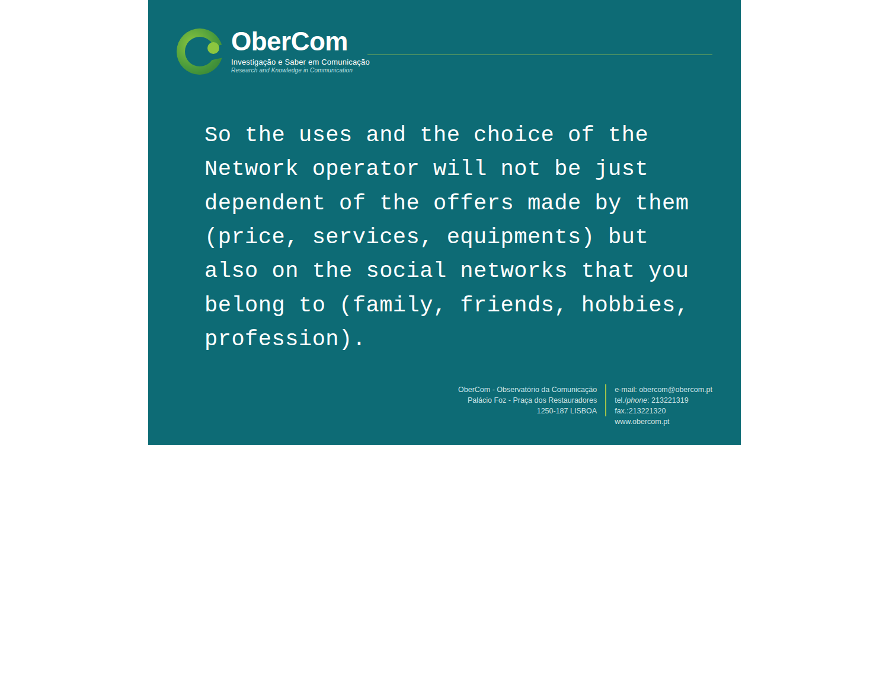OberCom
Investigação e Saber em Comunicação
Research and Knowledge in Communication
So the uses and the choice of the Network operator will not be just dependent of the offers made by them (price, services, equipments) but also on the social networks that you belong to (family, friends, hobbies, profession).
OberCom - Observatório da Comunicação
Palácio Foz - Praça dos Restauradores
1250-187 LISBOA
e-mail: obercom@obercom.pt
tel./phone: 213221319
fax.:213221320
www.obercom.pt